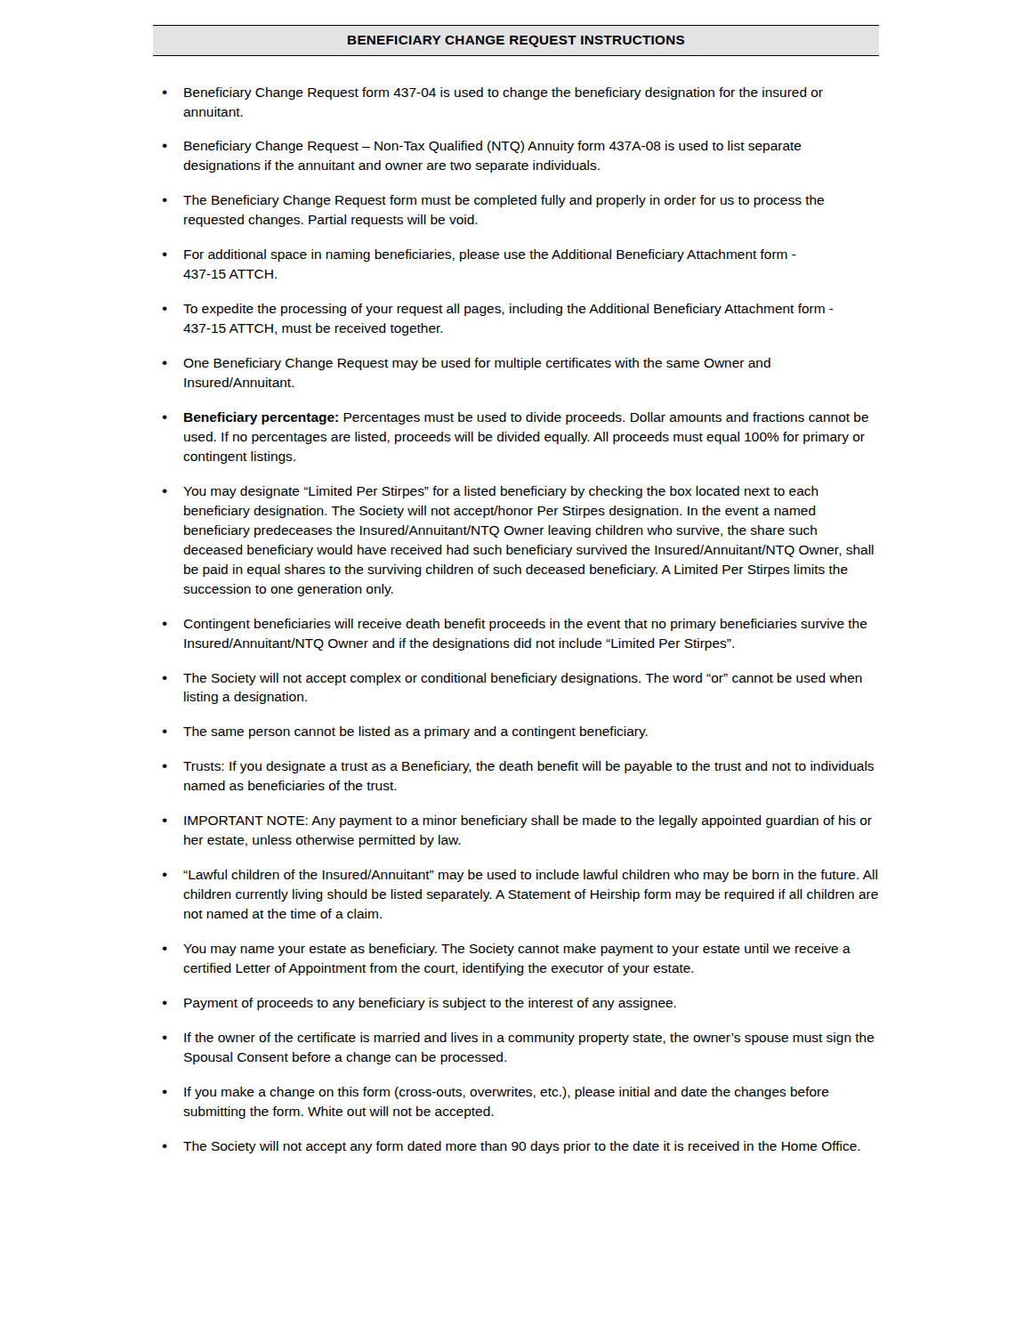BENEFICIARY CHANGE REQUEST INSTRUCTIONS
Beneficiary Change Request form 437-04 is used to change the beneficiary designation for the insured or annuitant.
Beneficiary Change Request – Non-Tax Qualified (NTQ) Annuity form 437A-08 is used to list separate designations if the annuitant and owner are two separate individuals.
The Beneficiary Change Request form must be completed fully and properly in order for us to process the requested changes. Partial requests will be void.
For additional space in naming beneficiaries, please use the Additional Beneficiary Attachment form -
437-15 ATTCH.
To expedite the processing of your request all pages, including the Additional Beneficiary Attachment form -
437-15 ATTCH, must be received together.
One Beneficiary Change Request may be used for multiple certificates with the same Owner and Insured/Annuitant.
Beneficiary percentage: Percentages must be used to divide proceeds. Dollar amounts and fractions cannot be used. If no percentages are listed, proceeds will be divided equally. All proceeds must equal 100% for primary or contingent listings.
You may designate “Limited Per Stirpes” for a listed beneficiary by checking the box located next to each beneficiary designation. The Society will not accept/honor Per Stirpes designation. In the event a named beneficiary predeceases the Insured/Annuitant/NTQ Owner leaving children who survive, the share such deceased beneficiary would have received had such beneficiary survived the Insured/Annuitant/NTQ Owner, shall be paid in equal shares to the surviving children of such deceased beneficiary. A Limited Per Stirpes limits the succession to one generation only.
Contingent beneficiaries will receive death benefit proceeds in the event that no primary beneficiaries survive the Insured/Annuitant/NTQ Owner and if the designations did not include “Limited Per Stirpes”.
The Society will not accept complex or conditional beneficiary designations. The word “or” cannot be used when listing a designation.
The same person cannot be listed as a primary and a contingent beneficiary.
Trusts: If you designate a trust as a Beneficiary, the death benefit will be payable to the trust and not to individuals named as beneficiaries of the trust.
IMPORTANT NOTE: Any payment to a minor beneficiary shall be made to the legally appointed guardian of his or her estate, unless otherwise permitted by law.
“Lawful children of the Insured/Annuitant” may be used to include lawful children who may be born in the future. All children currently living should be listed separately. A Statement of Heirship form may be required if all children are not named at the time of a claim.
You may name your estate as beneficiary. The Society cannot make payment to your estate until we receive a certified Letter of Appointment from the court, identifying the executor of your estate.
Payment of proceeds to any beneficiary is subject to the interest of any assignee.
If the owner of the certificate is married and lives in a community property state, the owner’s spouse must sign the Spousal Consent before a change can be processed.
If you make a change on this form (cross-outs, overwrites, etc.), please initial and date the changes before submitting the form. White out will not be accepted.
The Society will not accept any form dated more than 90 days prior to the date it is received in the Home Office.